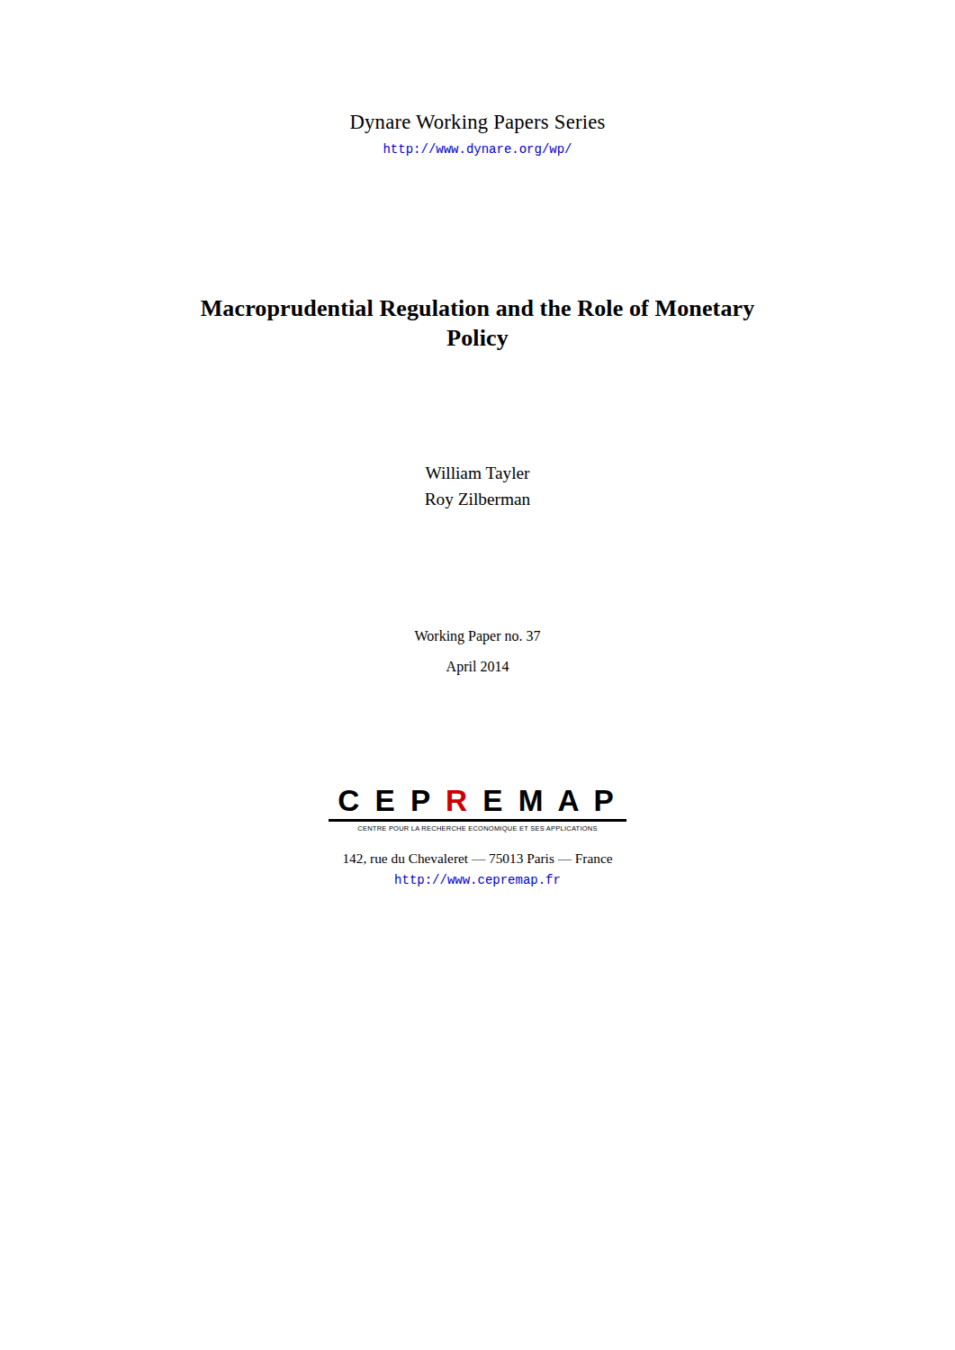Dynare Working Papers Series
http://www.dynare.org/wp/
Macroprudential Regulation and the Role of Monetary
Policy
William Tayler
Roy Zilberman
Working Paper no. 37
April 2014
C E P R E M A P
CENTRE POUR LA RECHERCHE ECONOMIQUE ET SES APPLICATIONS
142, rue du Chevaleret — 75013 Paris — France
http://www.cepremap.fr